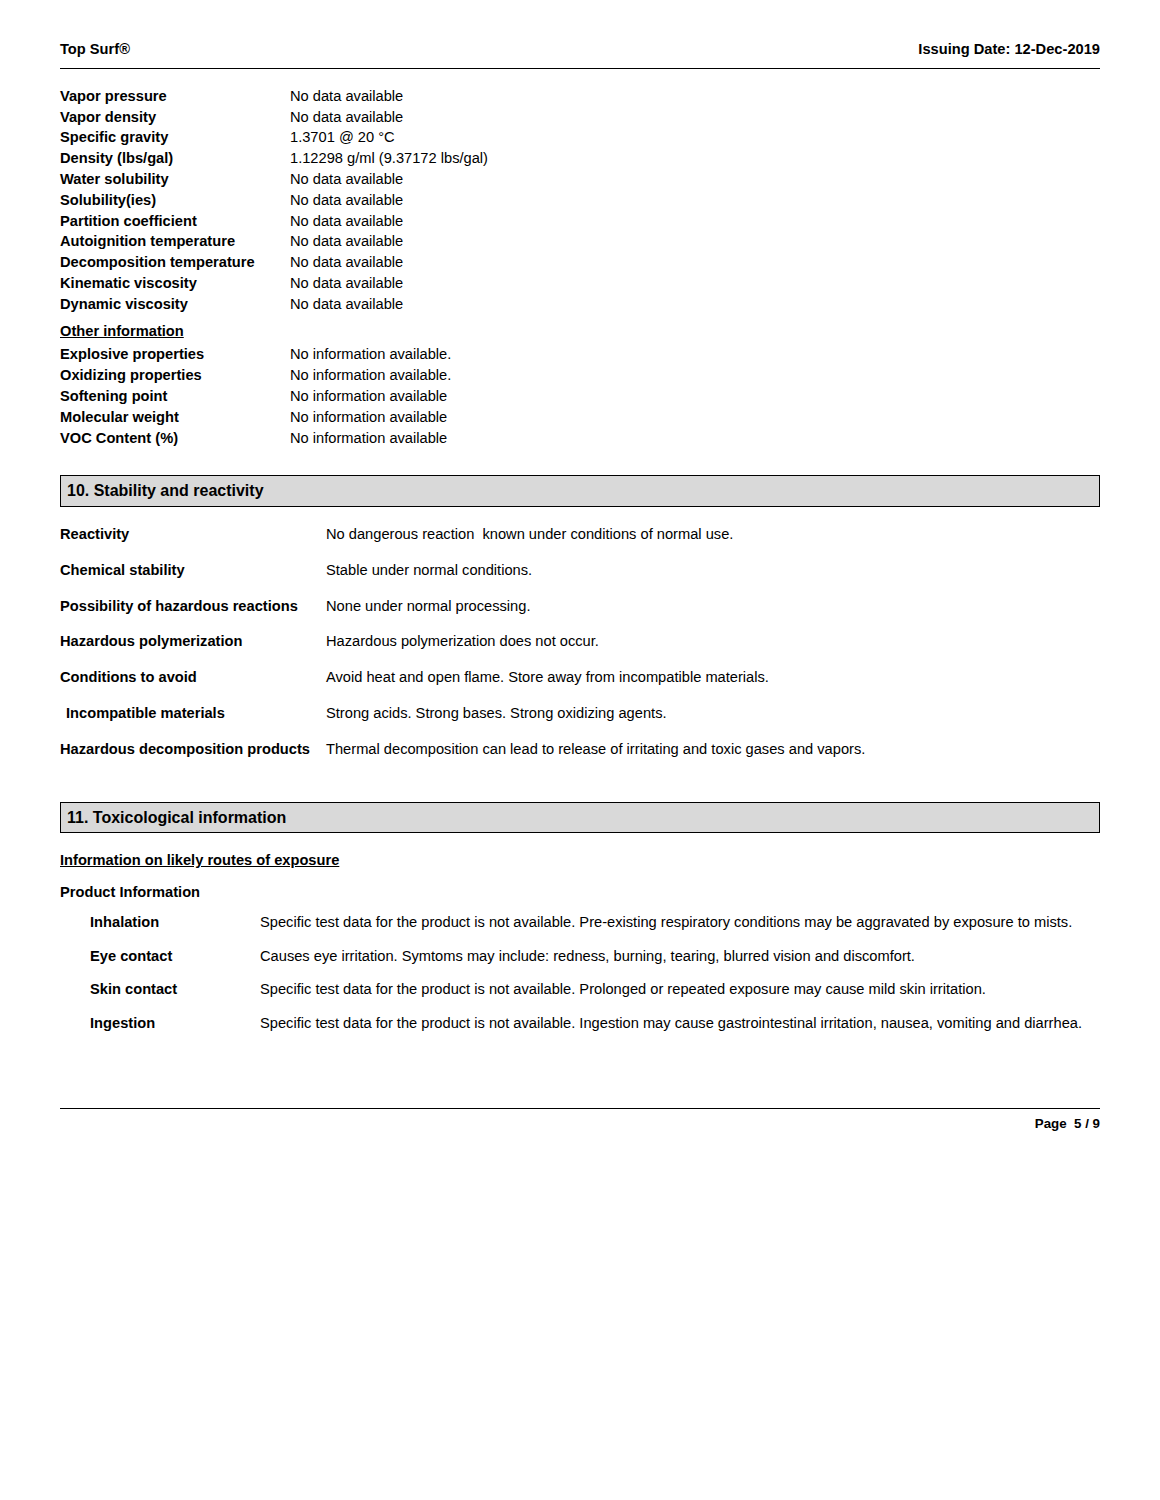Top Surf®
Issuing Date: 12-Dec-2019
| Vapor pressure | No data available |
| Vapor density | No data available |
| Specific gravity | 1.3701 @ 20 °C |
| Density (lbs/gal) | 1.12298 g/ml (9.37172 lbs/gal) |
| Water solubility | No data available |
| Solubility(ies) | No data available |
| Partition coefficient | No data available |
| Autoignition temperature | No data available |
| Decomposition temperature | No data available |
| Kinematic viscosity | No data available |
| Dynamic viscosity | No data available |
Other information
| Explosive properties | No information available. |
| Oxidizing properties | No information available. |
| Softening point | No information available |
| Molecular weight | No information available |
| VOC Content (%) | No information available |
10. Stability and reactivity
| Reactivity | No dangerous reaction known under conditions of normal use. |
| Chemical stability | Stable under normal conditions. |
| Possibility of hazardous reactions | None under normal processing. |
| Hazardous polymerization | Hazardous polymerization does not occur. |
| Conditions to avoid | Avoid heat and open flame. Store away from incompatible materials. |
| Incompatible materials | Strong acids. Strong bases. Strong oxidizing agents. |
| Hazardous decomposition products | Thermal decomposition can lead to release of irritating and toxic gases and vapors. |
11. Toxicological information
Information on likely routes of exposure
Product Information
| Inhalation | Specific test data for the product is not available. Pre-existing respiratory conditions may be aggravated by exposure to mists. |
| Eye contact | Causes eye irritation. Symtoms may include: redness, burning, tearing, blurred vision and discomfort. |
| Skin contact | Specific test data for the product is not available. Prolonged or repeated exposure may cause mild skin irritation. |
| Ingestion | Specific test data for the product is not available. Ingestion may cause gastrointestinal irritation, nausea, vomiting and diarrhea. |
Page 5 / 9